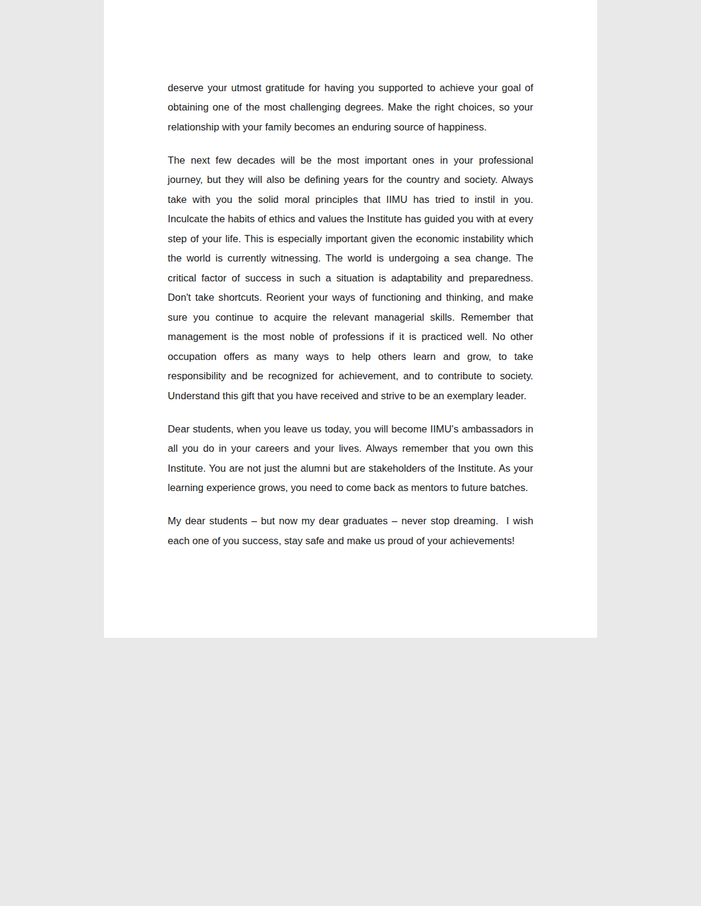deserve your utmost gratitude for having you supported to achieve your goal of obtaining one of the most challenging degrees. Make the right choices, so your relationship with your family becomes an enduring source of happiness.
The next few decades will be the most important ones in your professional journey, but they will also be defining years for the country and society. Always take with you the solid moral principles that IIMU has tried to instil in you. Inculcate the habits of ethics and values the Institute has guided you with at every step of your life. This is especially important given the economic instability which the world is currently witnessing. The world is undergoing a sea change. The critical factor of success in such a situation is adaptability and preparedness. Don't take shortcuts. Reorient your ways of functioning and thinking, and make sure you continue to acquire the relevant managerial skills. Remember that management is the most noble of professions if it is practiced well. No other occupation offers as many ways to help others learn and grow, to take responsibility and be recognized for achievement, and to contribute to society. Understand this gift that you have received and strive to be an exemplary leader.
Dear students, when you leave us today, you will become IIMU's ambassadors in all you do in your careers and your lives. Always remember that you own this Institute. You are not just the alumni but are stakeholders of the Institute. As your learning experience grows, you need to come back as mentors to future batches.
My dear students – but now my dear graduates – never stop dreaming. I wish each one of you success, stay safe and make us proud of your achievements!